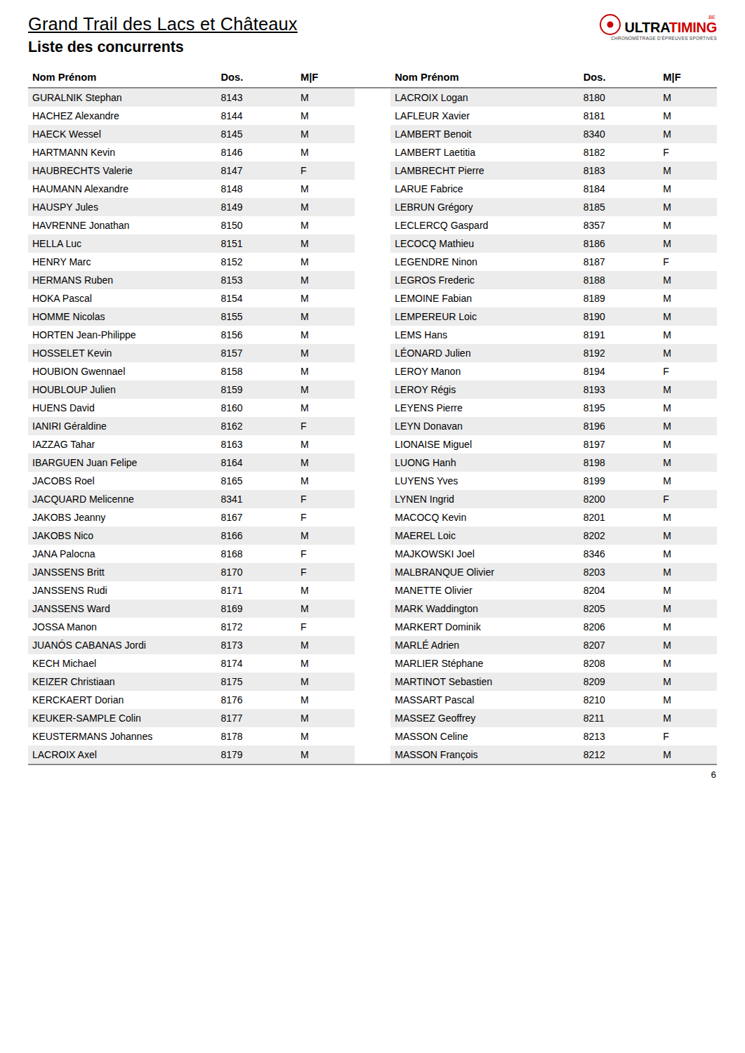Grand Trail des Lacs et Châteaux
Liste des concurrents
.BE
ULTRA TIMING
CHRONOMÉTRAGE D'ÉPREUVES SPORTIVES
| Nom Prénom | Dos. | M/F | | Nom Prénom | Dos. | M/F |
| --- | --- | --- | --- | --- | --- | --- |
| GURALNIK Stephan | 8143 | M | | LACROIX Logan | 8180 | M |
| HACHEZ Alexandre | 8144 | M | | LAFLEUR Xavier | 8181 | M |
| HAECK Wessel | 8145 | M | | LAMBERT Benoit | 8340 | M |
| HARTMANN Kevin | 8146 | M | | LAMBERT Laetitia | 8182 | F |
| HAUBRECHTS Valerie | 8147 | F | | LAMBRECHT Pierre | 8183 | M |
| HAUMANN Alexandre | 8148 | M | | LARUE Fabrice | 8184 | M |
| HAUSPY Jules | 8149 | M | | LEBRUN Grégory | 8185 | M |
| HAVRENNE Jonathan | 8150 | M | | LECLERCQ Gaspard | 8357 | M |
| HELLA Luc | 8151 | M | | LECOCQ Mathieu | 8186 | M |
| HENRY Marc | 8152 | M | | LEGENDRE Ninon | 8187 | F |
| HERMANS Ruben | 8153 | M | | LEGROS Frederic | 8188 | M |
| HOKA Pascal | 8154 | M | | LEMOINE Fabian | 8189 | M |
| HOMME Nicolas | 8155 | M | | LEMPEREUR Loic | 8190 | M |
| HORTEN Jean-Philippe | 8156 | M | | LEMS Hans | 8191 | M |
| HOSSELET Kevin | 8157 | M | | LÉONARD Julien | 8192 | M |
| HOUBION Gwennael | 8158 | M | | LEROY Manon | 8194 | F |
| HOUBLOUP Julien | 8159 | M | | LEROY Régis | 8193 | M |
| HUENS David | 8160 | M | | LEYENS Pierre | 8195 | M |
| IANIRI Géraldine | 8162 | F | | LEYN Donavan | 8196 | M |
| IAZZAG Tahar | 8163 | M | | LIONAISE Miguel | 8197 | M |
| IBARGUEN Juan Felipe | 8164 | M | | LUONG Hanh | 8198 | M |
| JACOBS Roel | 8165 | M | | LUYENS Yves | 8199 | M |
| JACQUARD Melicenne | 8341 | F | | LYNEN Ingrid | 8200 | F |
| JAKOBS Jeanny | 8167 | F | | MACOCQ Kevin | 8201 | M |
| JAKOBS Nico | 8166 | M | | MAEREL Loic | 8202 | M |
| JANA Palocna | 8168 | F | | MAJKOWSKI Joel | 8346 | M |
| JANSSENS Britt | 8170 | F | | MALBRANQUE Olivier | 8203 | M |
| JANSSENS Rudi | 8171 | M | | MANETTE Olivier | 8204 | M |
| JANSSENS Ward | 8169 | M | | MARK Waddington | 8205 | M |
| JOSSA Manon | 8172 | F | | MARKERT Dominik | 8206 | M |
| JUANÓS CABANAS Jordi | 8173 | M | | MARLÉ Adrien | 8207 | M |
| KECH Michael | 8174 | M | | MARLIER Stéphane | 8208 | M |
| KEIZER Christiaan | 8175 | M | | MARTINOT Sebastien | 8209 | M |
| KERCKAERT Dorian | 8176 | M | | MASSART Pascal | 8210 | M |
| KEUKER-SAMPLE Colin | 8177 | M | | MASSEZ Geoffrey | 8211 | M |
| KEUSTERMANS Johannes | 8178 | M | | MASSON Celine | 8213 | F |
| LACROIX Axel | 8179 | M | | MASSON François | 8212 | M |
| 6 |